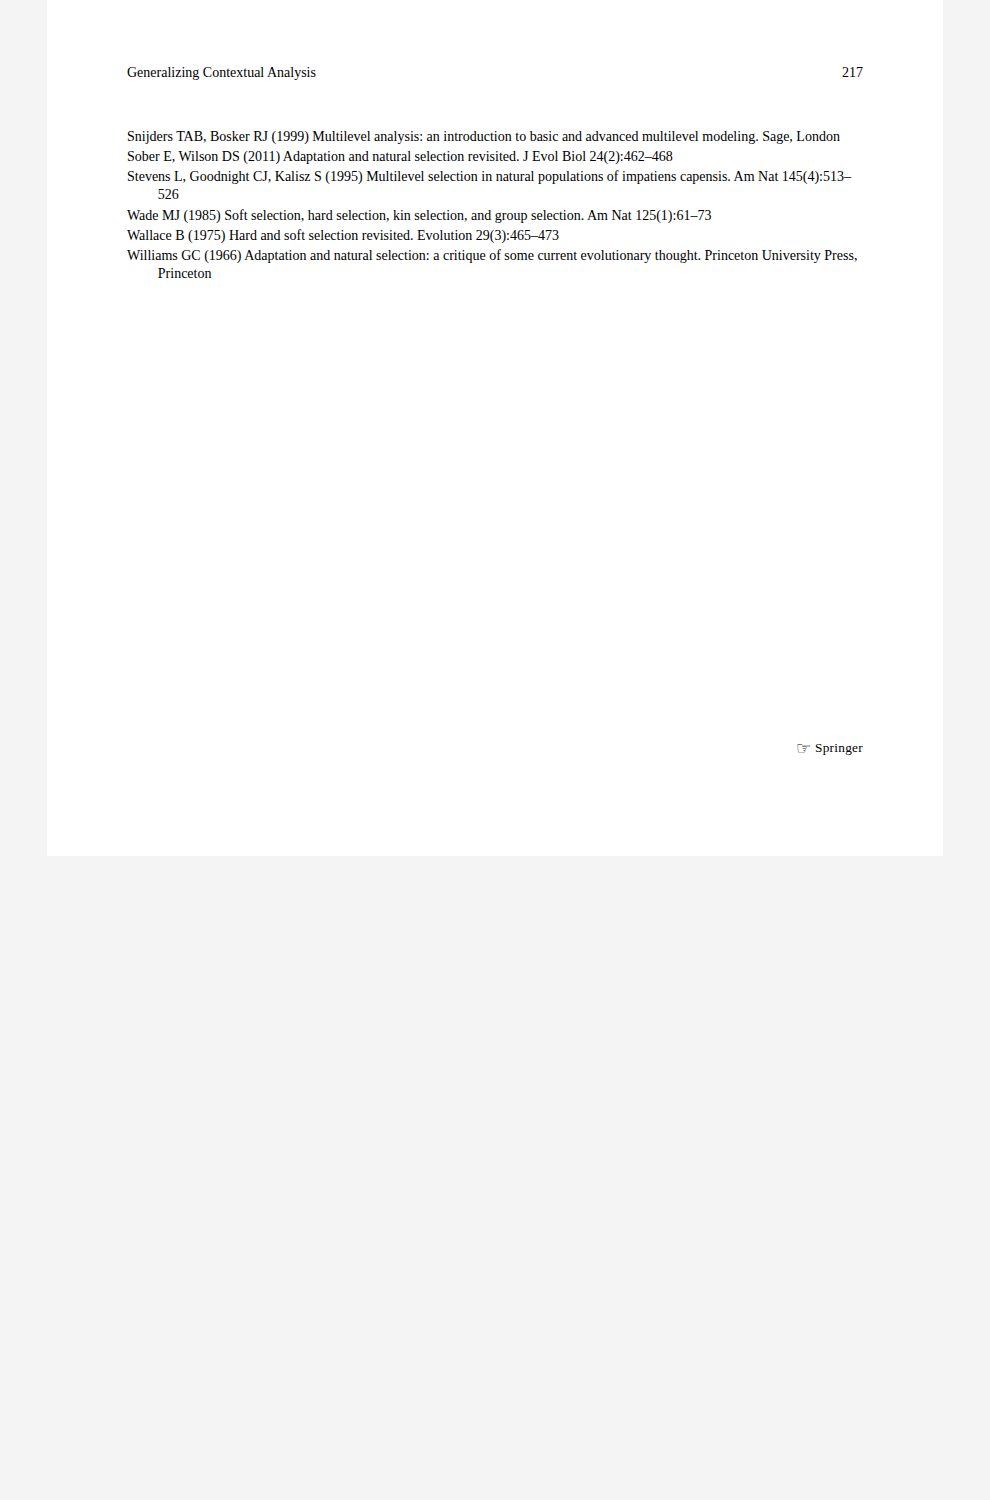Generalizing Contextual Analysis 217
Snijders TAB, Bosker RJ (1999) Multilevel analysis: an introduction to basic and advanced multilevel modeling. Sage, London
Sober E, Wilson DS (2011) Adaptation and natural selection revisited. J Evol Biol 24(2):462–468
Stevens L, Goodnight CJ, Kalisz S (1995) Multilevel selection in natural populations of impatiens capensis. Am Nat 145(4):513–526
Wade MJ (1985) Soft selection, hard selection, kin selection, and group selection. Am Nat 125(1):61–73
Wallace B (1975) Hard and soft selection revisited. Evolution 29(3):465–473
Williams GC (1966) Adaptation and natural selection: a critique of some current evolutionary thought. Princeton University Press, Princeton
☞Springer